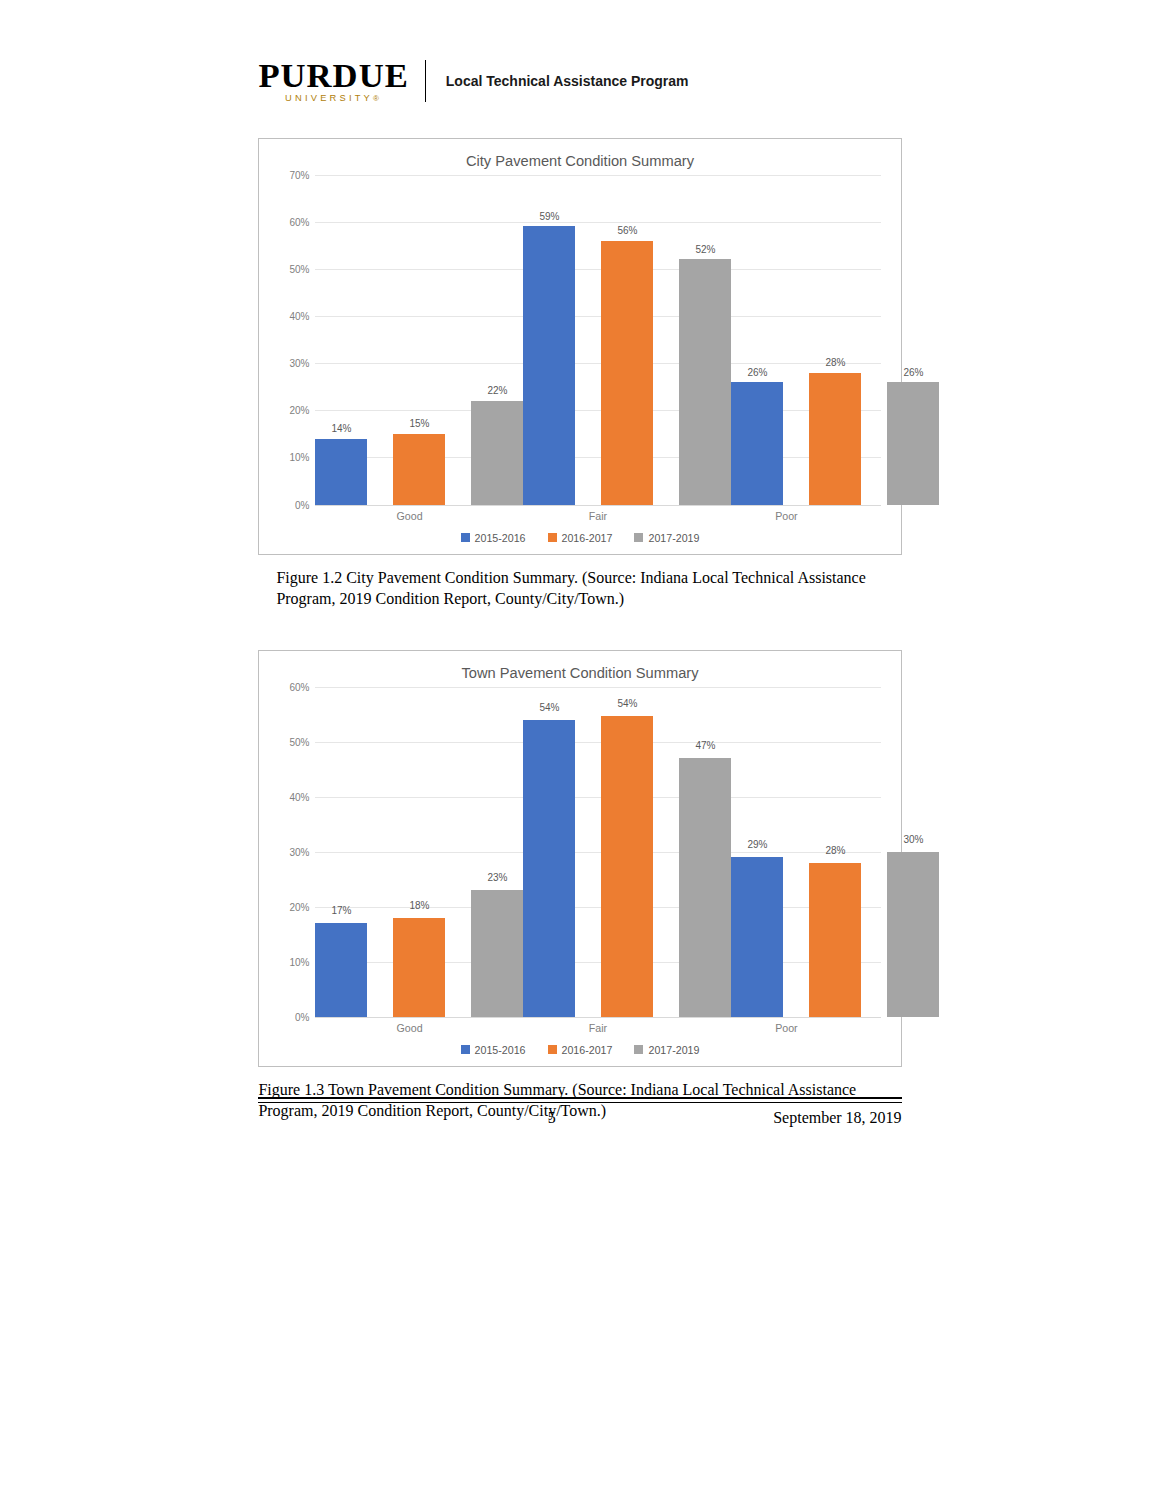PURDUE UNIVERSITY®
Local Technical Assistance Program
City Pavement Condition Summary
70%
60%
50%
40%
30%
20%
10%
0%
14%
15%
22%
59%
56%
52%
26%
28%
26%
Good
Fair
Poor
2015-2016
2016-2017
2017-2019
Figure 1.2 City Pavement Condition Summary. (Source: Indiana Local Technical Assistance Program, 2019 Condition Report, County/City/Town.)
Town Pavement Condition Summary
60%
50%
40%
30%
20%
10%
0%
17%
18%
23%
54%
54%
47%
29%
28%
30%
Good
Fair
Poor
2015-2016
2016-2017
2017-2019
Figure 1.3 Town Pavement Condition Summary. (Source: Indiana Local Technical Assistance Program, 2019 Condition Report, County/City/Town.)
5 September 18, 2019